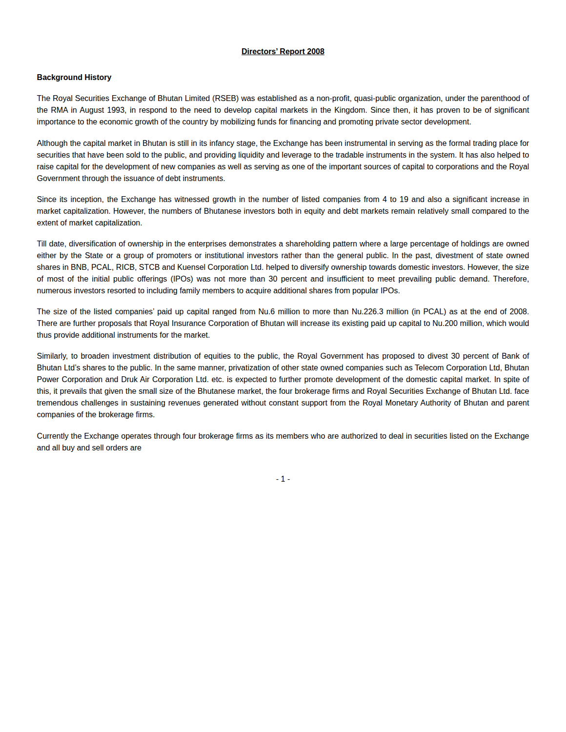Directors’ Report 2008
Background History
The Royal Securities Exchange of Bhutan Limited (RSEB) was established as a non-profit, quasi-public organization, under the parenthood of the RMA in August 1993, in respond to the need to develop capital markets in the Kingdom. Since then, it has proven to be of significant importance to the economic growth of the country by mobilizing funds for financing and promoting private sector development.
Although the capital market in Bhutan is still in its infancy stage, the Exchange has been instrumental in serving as the formal trading place for securities that have been sold to the public, and providing liquidity and leverage to the tradable instruments in the system. It has also helped to raise capital for the development of new companies as well as serving as one of the important sources of capital to corporations and the Royal Government through the issuance of debt instruments.
Since its inception, the Exchange has witnessed growth in the number of listed companies from 4 to 19 and also a significant increase in market capitalization. However, the numbers of Bhutanese investors both in equity and debt markets remain relatively small compared to the extent of market capitalization.
Till date, diversification of ownership in the enterprises demonstrates a shareholding pattern where a large percentage of holdings are owned either by the State or a group of promoters or institutional investors rather than the general public. In the past, divestment of state owned shares in BNB, PCAL, RICB, STCB and Kuensel Corporation Ltd. helped to diversify ownership towards domestic investors. However, the size of most of the initial public offerings (IPOs) was not more than 30 percent and insufficient to meet prevailing public demand. Therefore, numerous investors resorted to including family members to acquire additional shares from popular IPOs.
The size of the listed companies’ paid up capital ranged from Nu.6 million to more than Nu.226.3 million (in PCAL) as at the end of 2008. There are further proposals that Royal Insurance Corporation of Bhutan will increase its existing paid up capital to Nu.200 million, which would thus provide additional instruments for the market.
Similarly, to broaden investment distribution of equities to the public, the Royal Government has proposed to divest 30 percent of Bank of Bhutan Ltd’s shares to the public. In the same manner, privatization of other state owned companies such as Telecom Corporation Ltd, Bhutan Power Corporation and Druk Air Corporation Ltd. etc. is expected to further promote development of the domestic capital market. In spite of this, it prevails that given the small size of the Bhutanese market, the four brokerage firms and Royal Securities Exchange of Bhutan Ltd. face tremendous challenges in sustaining revenues generated without constant support from the Royal Monetary Authority of Bhutan and parent companies of the brokerage firms.
Currently the Exchange operates through four brokerage firms as its members who are authorized to deal in securities listed on the Exchange and all buy and sell orders are
- 1 -